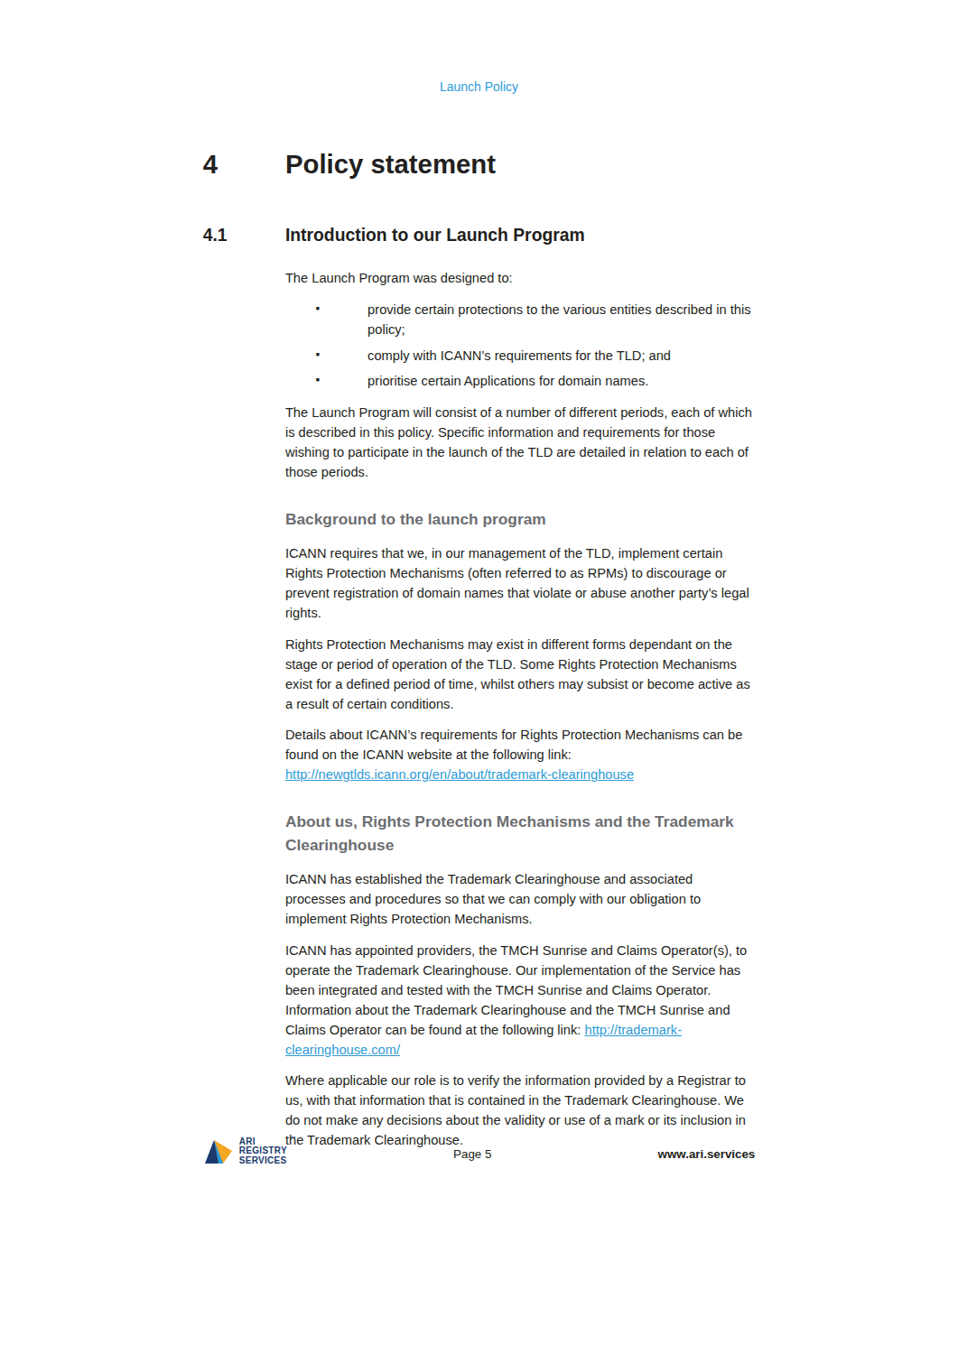Launch Policy
4 Policy statement
4.1 Introduction to our Launch Program
The Launch Program was designed to:
provide certain protections to the various entities described in this policy;
comply with ICANN’s requirements for the TLD; and
prioritise certain Applications for domain names.
The Launch Program will consist of a number of different periods, each of which is described in this policy. Specific information and requirements for those wishing to participate in the launch of the TLD are detailed in relation to each of those periods.
Background to the launch program
ICANN requires that we, in our management of the TLD, implement certain Rights Protection Mechanisms (often referred to as RPMs) to discourage or prevent registration of domain names that violate or abuse another party’s legal rights.
Rights Protection Mechanisms may exist in different forms dependant on the stage or period of operation of the TLD. Some Rights Protection Mechanisms exist for a defined period of time, whilst others may subsist or become active as a result of certain conditions.
Details about ICANN’s requirements for Rights Protection Mechanisms can be found on the ICANN website at the following link: http://newgtlds.icann.org/en/about/trademark-clearinghouse
About us, Rights Protection Mechanisms and the Trademark Clearinghouse
ICANN has established the Trademark Clearinghouse and associated processes and procedures so that we can comply with our obligation to implement Rights Protection Mechanisms.
ICANN has appointed providers, the TMCH Sunrise and Claims Operator(s), to operate the Trademark Clearinghouse. Our implementation of the Service has been integrated and tested with the TMCH Sunrise and Claims Operator. Information about the Trademark Clearinghouse and the TMCH Sunrise and Claims Operator can be found at the following link: http://trademark-clearinghouse.com/
Where applicable our role is to verify the information provided by a Registrar to us, with that information that is contained in the Trademark Clearinghouse. We do not make any decisions about the validity or use of a mark or its inclusion in the Trademark Clearinghouse.
ARI™
REGISTRY
SERVICES
Page 5
www.ari.services